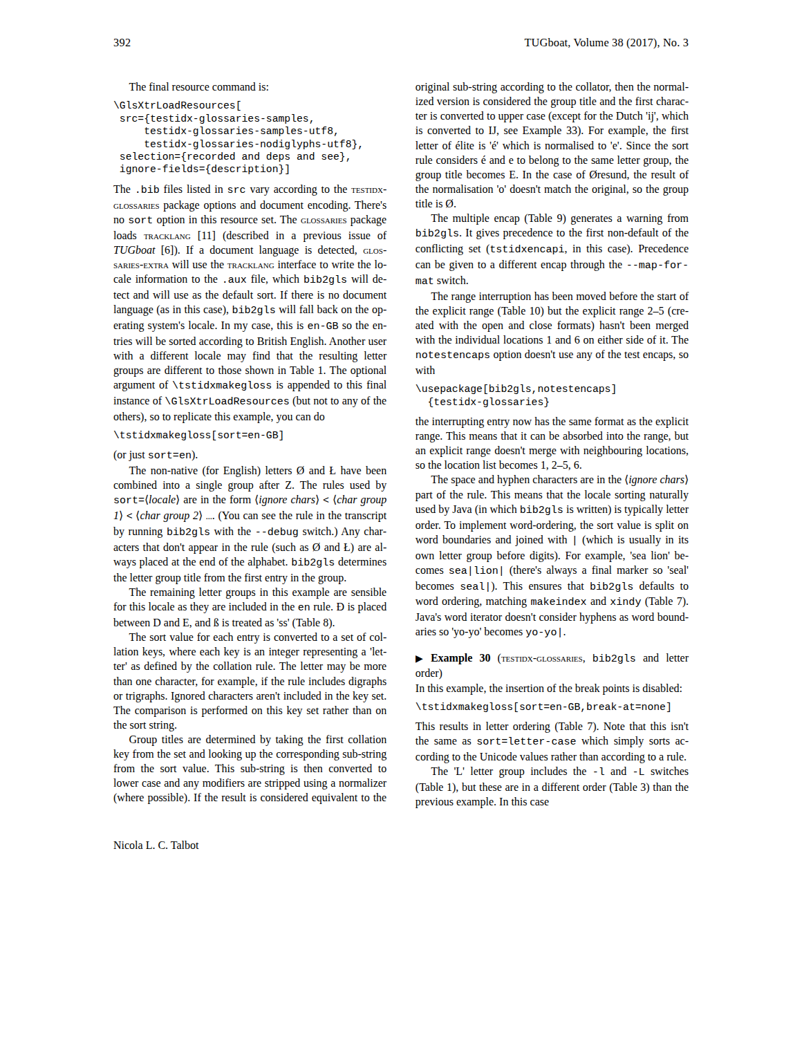392 TUGboat, Volume 38 (2017), No. 3
The final resource command is:
\GlsXtrLoadResources[
 src={testidx-glossaries-samples,
     testidx-glossaries-samples-utf8,
     testidx-glossaries-nodiglyphs-utf8},
 selection={recorded and deps and see},
 ignore-fields={description}]
The .bib files listed in src vary according to the testidx-glossaries package options and document encoding. There's no sort option in this resource set. The glossaries package loads tracklang [11] (described in a previous issue of TUGboat [6]). If a document language is detected, glossaries-extra will use the tracklang interface to write the locale information to the .aux file, which bib2gls will detect and will use as the default sort. If there is no document language (as in this case), bib2gls will fall back on the operating system's locale. In my case, this is en-GB so the entries will be sorted according to British English. Another user with a different locale may find that the resulting letter groups are different to those shown in Table 1. The optional argument of \tstidxmakegloss is appended to this final instance of \GlsXtrLoadResources (but not to any of the others), so to replicate this example, you can do
\tstidxmakegloss[sort=en-GB]
(or just sort=en).
The non-native (for English) letters Ø and Ł have been combined into a single group after Z. The rules used by sort=⟨locale⟩ are in the form ⟨ignore chars⟩ < ⟨char group 1⟩ < ⟨char group 2⟩ …. (You can see the rule in the transcript by running bib2gls with the --debug switch.) Any characters that don't appear in the rule (such as Ø and Ł) are always placed at the end of the alphabet. bib2gls determines the letter group title from the first entry in the group.
The remaining letter groups in this example are sensible for this locale as they are included in the en rule. Ð is placed between D and E, and ß is treated as 'ss' (Table 8).
The sort value for each entry is converted to a set of collation keys, where each key is an integer representing a 'letter' as defined by the collation rule. The letter may be more than one character, for example, if the rule includes digraphs or trigraphs. Ignored characters aren't included in the key set. The comparison is performed on this key set rather than on the sort string.
Group titles are determined by taking the first collation key from the set and looking up the corresponding sub-string from the sort value. This sub-string is then converted to lower case and any modifiers are stripped using a normalizer (where possible). If the result is considered equivalent to the original sub-string according to the collator, then the normalized version is considered the group title and the first character is converted to upper case (except for the Dutch 'ij', which is converted to IJ, see Example 33). For example, the first letter of élite is 'é' which is normalised to 'e'. Since the sort rule considers é and e to belong to the same letter group, the group title becomes E. In the case of Øresund, the result of the normalisation 'o' doesn't match the original, so the group title is Ø.
The multiple encap (Table 9) generates a warning from bib2gls. It gives precedence to the first non-default of the conflicting set (tstidxencapi, in this case). Precedence can be given to a different encap through the --map-format switch.
The range interruption has been moved before the start of the explicit range (Table 10) but the explicit range 2–5 (created with the open and close formats) hasn't been merged with the individual locations 1 and 6 on either side of it. The notestencaps option doesn't use any of the test encaps, so with
\usepackage[bib2gls,notestencaps]
  {testidx-glossaries}
the interrupting entry now has the same format as the explicit range. This means that it can be absorbed into the range, but an explicit range doesn't merge with neighbouring locations, so the location list becomes 1, 2–5, 6.
The space and hyphen characters are in the ⟨ignore chars⟩ part of the rule. This means that the locale sorting naturally used by Java (in which bib2gls is written) is typically letter order. To implement word-ordering, the sort value is split on word boundaries and joined with | (which is usually in its own letter group before digits). For example, 'sea lion' becomes sea|lion| (there's always a final marker so 'seal' becomes seal|). This ensures that bib2gls defaults to word ordering, matching makeindex and xindy (Table 7). Java's word iterator doesn't consider hyphens as word boundaries so 'yo-yo' becomes yo-yo|.
▶Example 30 (testidx-glossaries, bib2gls and letter order)
In this example, the insertion of the break points is disabled:
\tstidxmakegloss[sort=en-GB,break-at=none]
This results in letter ordering (Table 7). Note that this isn't the same as sort=letter-case which simply sorts according to the Unicode values rather than according to a rule.
The 'L' letter group includes the -l and -L switches (Table 1), but these are in a different order (Table 3) than the previous example. In this case
Nicola L. C. Talbot